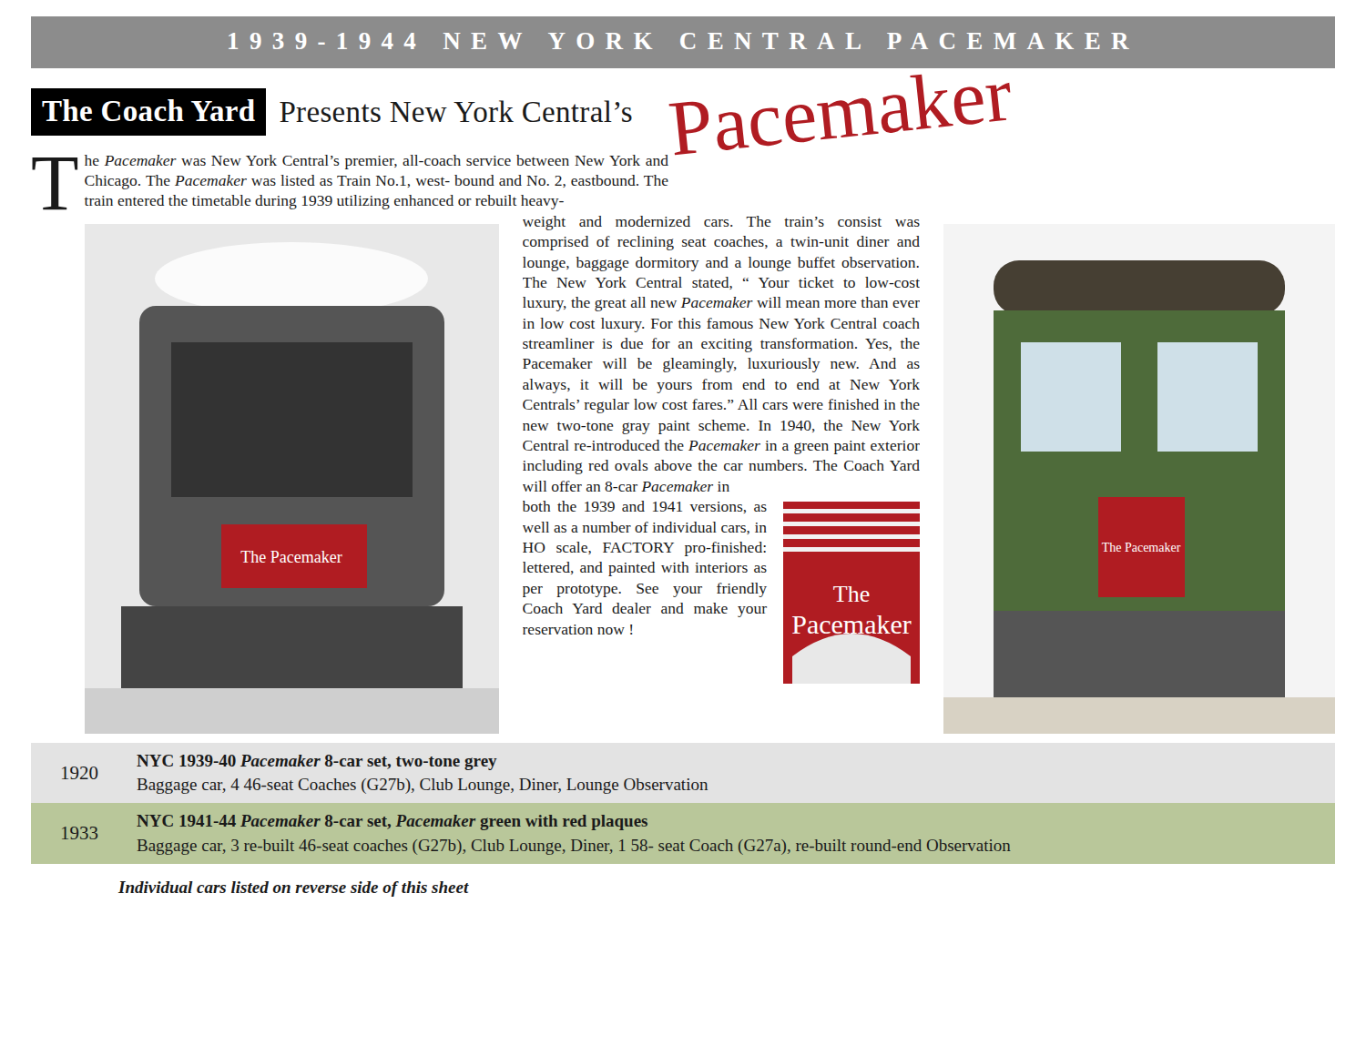1939-1944 New York Central Pacemaker
The Coach Yard Presents New York Central’s Pacemaker
The Pacemaker was New York Central’s premier, all-coach service between New York and Chicago. The Pacemaker was listed as Train No.1, west- bound and No. 2, eastbound. The train entered the timetable during 1939 utilizing enhanced or rebuilt heavy-
weight and modernized cars. The train’s consist was comprised of reclining seat coaches, a twin-unit diner and lounge, baggage dormitory and a lounge buffet observation. The New York Central stated, “ Your ticket to low-cost luxury, the great all new Pacemaker will mean more than ever in low cost luxury. For this famous New York Central coach streamliner is due for an exciting transformation. Yes, the Pacemaker will be gleamingly, luxuriously new. And as always, it will be yours from end to end at New York Centrals’ regular low cost fares.” All cars were finished in the new two-tone gray paint scheme. In 1940, the New York Central re-introduced the Pacemaker in a green paint exterior including red ovals above the car numbers. The Coach Yard will offer an 8-car Pacemaker in
both the 1939 and 1941 versions, as well as a number of individual cars, in HO scale, FACTORY pro-finished: lettered, and painted with interiors as per prototype. See your friendly Coach Yard dealer and make your reservation now !
| 1920 | NYC 1939-40 Pacemaker 8-car set, two-tone grey Baggage car, 4 46-seat Coaches (G27b), Club Lounge, Diner, Lounge Observation |
| 1933 | NYC 1941-44 Pacemaker 8-car set, Pacemaker green with red plaques Baggage car, 3 re-built 46-seat coaches (G27b), Club Lounge, Diner, 1 58- seat Coach (G27a), re-built round-end Observation |
Individual cars listed on reverse side of this sheet